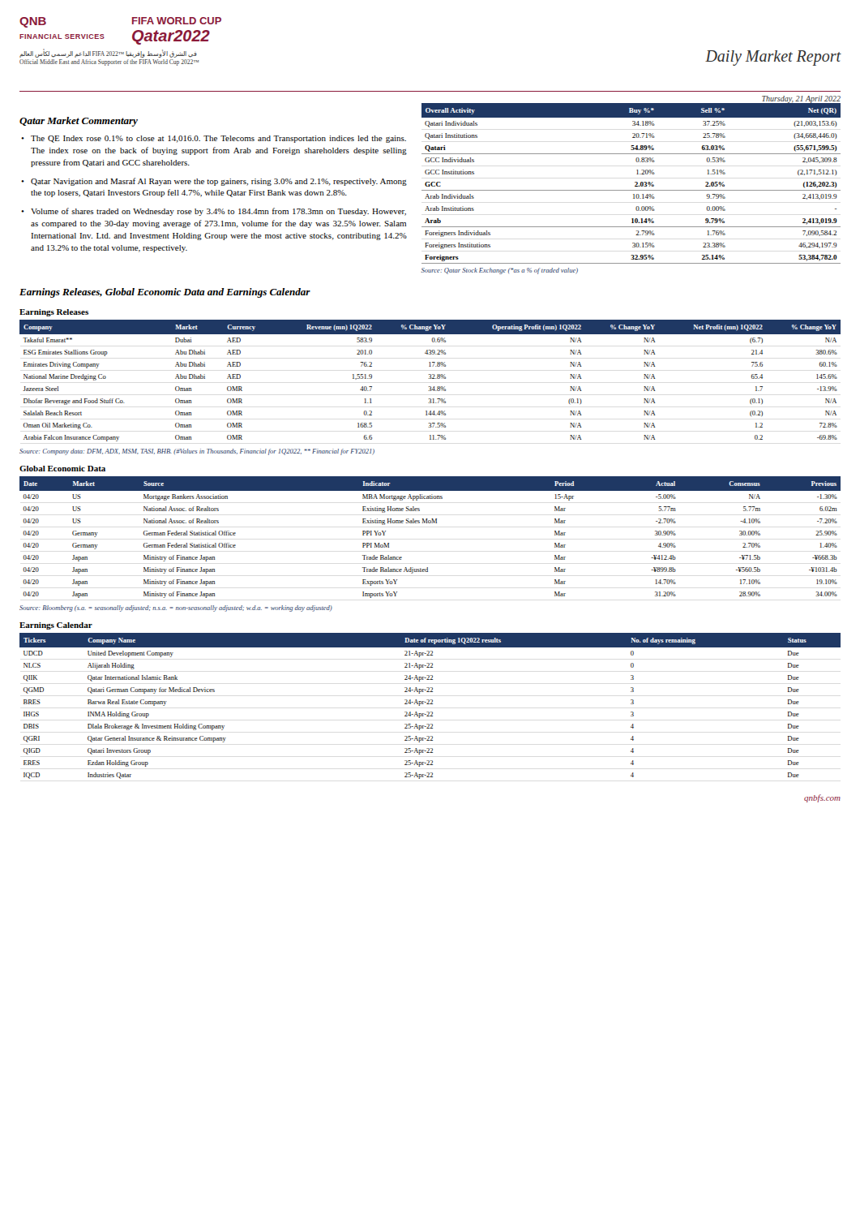QNB
FINANCIAL SERVICES
FIFA WORLD CUP
Qatar2022
الداعم الرسمي لكأس العالم FIFA 2022™ في الشرق الأوسط وإفريقيا
Official Middle East and Africa Supporter of the FIFA World Cup 2022™
Daily Market Report
Thursday, 21 April 2022
Qatar Market Commentary
The QE Index rose 0.1% to close at 14,016.0. The Telecoms and Transportation indices led the gains. The index rose on the back of buying support from Arab and Foreign shareholders despite selling pressure from Qatari and GCC shareholders.
Qatar Navigation and Masraf Al Rayan were the top gainers, rising 3.0% and 2.1%, respectively. Among the top losers, Qatari Investors Group fell 4.7%, while Qatar First Bank was down 2.8%.
Volume of shares traded on Wednesday rose by 3.4% to 184.4mn from 178.3mn on Tuesday. However, as compared to the 30-day moving average of 273.1mn, volume for the day was 32.5% lower. Salam International Inv. Ltd. and Investment Holding Group were the most active stocks, contributing 14.2% and 13.2% to the total volume, respectively.
| Overall Activity | Buy %* | Sell %* | Net (QR) |
| --- | --- | --- | --- |
| Qatari Individuals | 34.18% | 37.25% | (21,003,153.6) |
| Qatari Institutions | 20.71% | 25.78% | (34,668,446.0) |
| Qatari | 54.89% | 63.03% | (55,671,599.5) |
| GCC Individuals | 0.83% | 0.53% | 2,045,309.8 |
| GCC Institutions | 1.20% | 1.51% | (2,171,512.1) |
| GCC | 2.03% | 2.05% | (126,202.3) |
| Arab Individuals | 10.14% | 9.79% | 2,413,019.9 |
| Arab Institutions | 0.00% | 0.00% | - |
| Arab | 10.14% | 9.79% | 2,413,019.9 |
| Foreigners Individuals | 2.79% | 1.76% | 7,090,584.2 |
| Foreigners Institutions | 30.15% | 23.38% | 46,294,197.9 |
| Foreigners | 32.95% | 25.14% | 53,384,782.0 |
Source: Qatar Stock Exchange (*as a % of traded value)
Earnings Releases, Global Economic Data and Earnings Calendar
Earnings Releases
| Company | Market | Currency | Revenue (mn) 1Q2022 | % Change YoY | Operating Profit (mn) 1Q2022 | % Change YoY | Net Profit (mn) 1Q2022 | % Change YoY |
| --- | --- | --- | --- | --- | --- | --- | --- | --- |
| Takaful Emarat** | Dubai | AED | 583.9 | 0.6% | N/A | N/A | (6.7) | N/A |
| ESG Emirates Stallions Group | Abu Dhabi | AED | 201.0 | 439.2% | N/A | N/A | 21.4 | 380.6% |
| Emirates Driving Company | Abu Dhabi | AED | 76.2 | 17.8% | N/A | N/A | 75.6 | 60.1% |
| National Marine Dredging Co | Abu Dhabi | AED | 1,551.9 | 32.8% | N/A | N/A | 65.4 | 145.6% |
| Jazeera Steel | Oman | OMR | 40.7 | 34.8% | N/A | N/A | 1.7 | -13.9% |
| Dhofar Beverage and Food Stuff Co. | Oman | OMR | 1.1 | 31.7% | (0.1) | N/A | (0.1) | N/A |
| Salalah Beach Resort | Oman | OMR | 0.2 | 144.4% | N/A | N/A | (0.2) | N/A |
| Oman Oil Marketing Co. | Oman | OMR | 168.5 | 37.5% | N/A | N/A | 1.2 | 72.8% |
| Arabia Falcon Insurance Company | Oman | OMR | 6.6 | 11.7% | N/A | N/A | 0.2 | -69.8% |
Source: Company data: DFM, ADX, MSM, TASI, BHB. (#Values in Thousands, Financial for 1Q2022, ** Financial for FY2021)
Global Economic Data
| Date | Market | Source | Indicator | Period | Actual | Consensus | Previous |
| --- | --- | --- | --- | --- | --- | --- | --- |
| 04/20 | US | Mortgage Bankers Association | MBA Mortgage Applications | 15-Apr | -5.00% | N/A | -1.30% |
| 04/20 | US | National Assoc. of Realtors | Existing Home Sales | Mar | 5.77m | 5.77m | 6.02m |
| 04/20 | US | National Assoc. of Realtors | Existing Home Sales MoM | Mar | -2.70% | -4.10% | -7.20% |
| 04/20 | Germany | German Federal Statistical Office | PPI YoY | Mar | 30.90% | 30.00% | 25.90% |
| 04/20 | Germany | German Federal Statistical Office | PPI MoM | Mar | 4.90% | 2.70% | 1.40% |
| 04/20 | Japan | Ministry of Finance Japan | Trade Balance | Mar | -¥412.4b | -¥71.5b | -¥668.3b |
| 04/20 | Japan | Ministry of Finance Japan | Trade Balance Adjusted | Mar | -¥899.8b | -¥560.5b | -¥1031.4b |
| 04/20 | Japan | Ministry of Finance Japan | Exports YoY | Mar | 14.70% | 17.10% | 19.10% |
| 04/20 | Japan | Ministry of Finance Japan | Imports YoY | Mar | 31.20% | 28.90% | 34.00% |
Source: Bloomberg (s.a. = seasonally adjusted; n.s.a. = non-seasonally adjusted; w.d.a. = working day adjusted)
Earnings Calendar
| Tickers | Company Name | Date of reporting 1Q2022 results | No. of days remaining | Status |
| --- | --- | --- | --- | --- |
| UDCD | United Development Company | 21-Apr-22 | 0 | Due |
| NLCS | Alijarah Holding | 21-Apr-22 | 0 | Due |
| QIIK | Qatar International Islamic Bank | 24-Apr-22 | 3 | Due |
| QGMD | Qatari German Company for Medical Devices | 24-Apr-22 | 3 | Due |
| BRES | Barwa Real Estate Company | 24-Apr-22 | 3 | Due |
| IHGS | INMA Holding Group | 24-Apr-22 | 3 | Due |
| DBIS | Dlala Brokerage & Investment Holding Company | 25-Apr-22 | 4 | Due |
| QGRI | Qatar General Insurance & Reinsurance Company | 25-Apr-22 | 4 | Due |
| QIGD | Qatari Investors Group | 25-Apr-22 | 4 | Due |
| ERES | Ezdan Holding Group | 25-Apr-22 | 4 | Due |
| IQCD | Industries Qatar | 25-Apr-22 | 4 | Due |
qnbfs.com